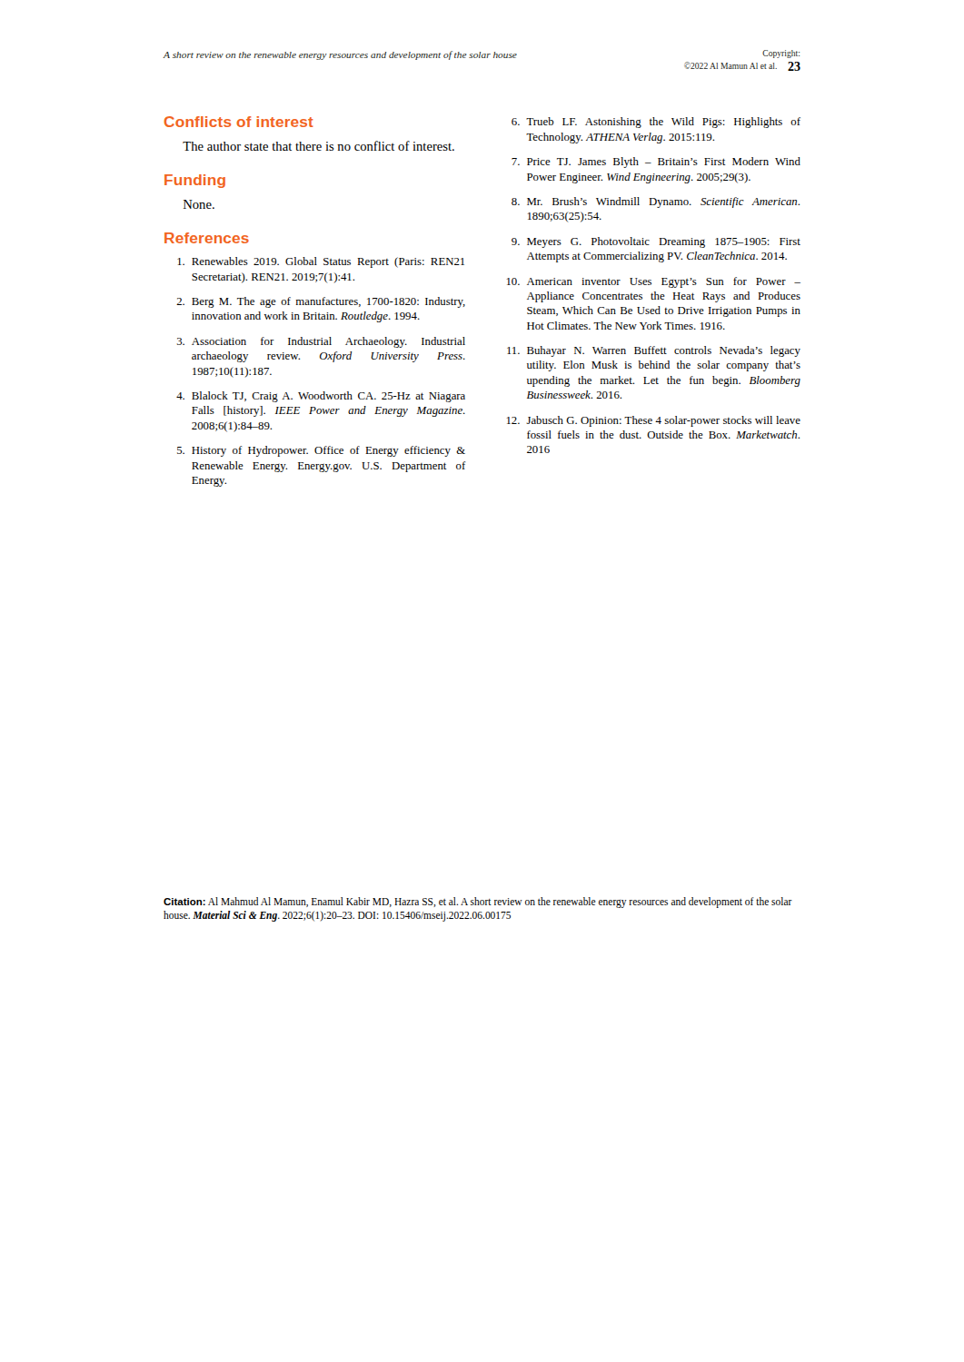A short review on the renewable energy resources and development of the solar house
Copyright: ©2022 Al Mamun Al et al. 23
Conflicts of interest
The author state that there is no conflict of interest.
Funding
None.
References
Renewables 2019. Global Status Report (Paris: REN21 Secretariat). REN21. 2019;7(1):41.
Berg M. The age of manufactures, 1700-1820: Industry, innovation and work in Britain. Routledge. 1994.
Association for Industrial Archaeology. Industrial archaeology review. Oxford University Press. 1987;10(11):187.
Blalock TJ, Craig A. Woodworth CA. 25-Hz at Niagara Falls [history]. IEEE Power and Energy Magazine. 2008;6(1):84–89.
History of Hydropower. Office of Energy efficiency & Renewable Energy. Energy.gov. U.S. Department of Energy.
Trueb LF. Astonishing the Wild Pigs: Highlights of Technology. ATHENA Verlag. 2015:119.
Price TJ. James Blyth – Britain’s First Modern Wind Power Engineer. Wind Engineering. 2005;29(3).
Mr. Brush’s Windmill Dynamo. Scientific American. 1890;63(25):54.
Meyers G. Photovoltaic Dreaming 1875–1905: First Attempts at Commercializing PV. CleanTechnica. 2014.
American inventor Uses Egypt’s Sun for Power – Appliance Concentrates the Heat Rays and Produces Steam, Which Can Be Used to Drive Irrigation Pumps in Hot Climates. The New York Times. 1916.
Buhayar N. Warren Buffett controls Nevada’s legacy utility. Elon Musk is behind the solar company that’s upending the market. Let the fun begin. Bloomberg Businessweek. 2016.
Jabusch G. Opinion: These 4 solar-power stocks will leave fossil fuels in the dust. Outside the Box. Marketwatch. 2016
Citation: Al Mahmud Al Mamun, Enamul Kabir MD, Hazra SS, et al. A short review on the renewable energy resources and development of the solar house. Material Sci & Eng. 2022;6(1):20–23. DOI: 10.15406/mseij.2022.06.00175